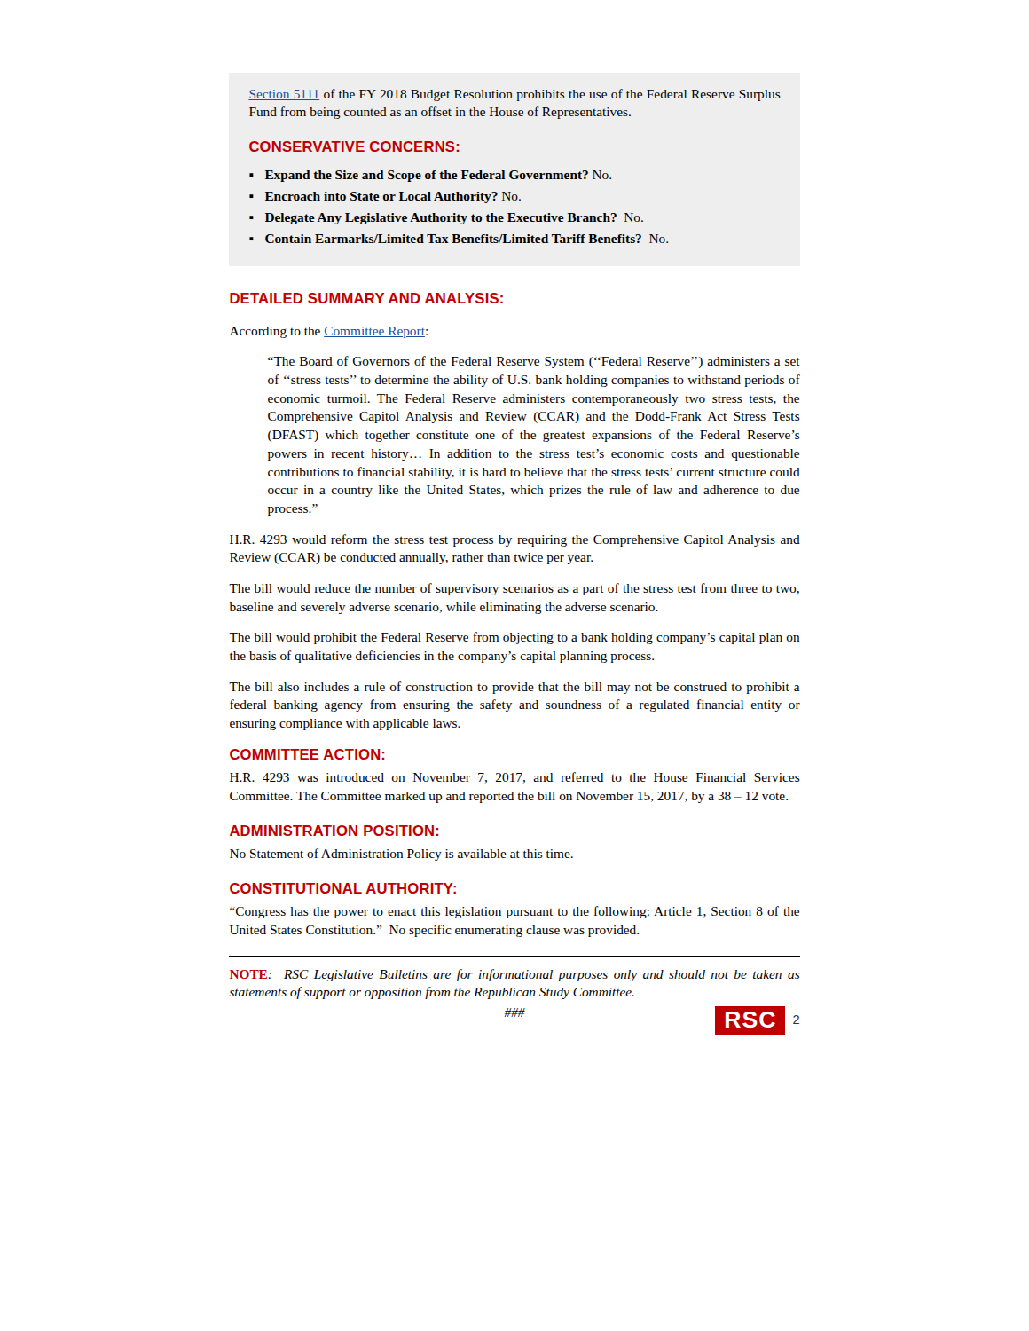Section 5111 of the FY 2018 Budget Resolution prohibits the use of the Federal Reserve Surplus Fund from being counted as an offset in the House of Representatives.
CONSERVATIVE CONCERNS:
Expand the Size and Scope of the Federal Government? No.
Encroach into State or Local Authority? No.
Delegate Any Legislative Authority to the Executive Branch? No.
Contain Earmarks/Limited Tax Benefits/Limited Tariff Benefits? No.
DETAILED SUMMARY AND ANALYSIS:
According to the Committee Report:
“The Board of Governors of the Federal Reserve System (‘‘Federal Reserve’’) administers a set of ‘‘stress tests’’ to determine the ability of U.S. bank holding companies to withstand periods of economic turmoil. The Federal Reserve administers contemporaneously two stress tests, the Comprehensive Capitol Analysis and Review (CCAR) and the Dodd-Frank Act Stress Tests (DFAST) which together constitute one of the greatest expansions of the Federal Reserve’s powers in recent history… In addition to the stress test’s economic costs and questionable contributions to financial stability, it is hard to believe that the stress tests’ current structure could occur in a country like the United States, which prizes the rule of law and adherence to due process.”
H.R. 4293 would reform the stress test process by requiring the Comprehensive Capitol Analysis and Review (CCAR) be conducted annually, rather than twice per year.
The bill would reduce the number of supervisory scenarios as a part of the stress test from three to two, baseline and severely adverse scenario, while eliminating the adverse scenario.
The bill would prohibit the Federal Reserve from objecting to a bank holding company’s capital plan on the basis of qualitative deficiencies in the company’s capital planning process.
The bill also includes a rule of construction to provide that the bill may not be construed to prohibit a federal banking agency from ensuring the safety and soundness of a regulated financial entity or ensuring compliance with applicable laws.
COMMITTEE ACTION:
H.R. 4293 was introduced on November 7, 2017, and referred to the House Financial Services Committee. The Committee marked up and reported the bill on November 15, 2017, by a 38 – 12 vote.
ADMINISTRATION POSITION:
No Statement of Administration Policy is available at this time.
CONSTITUTIONAL AUTHORITY:
“Congress has the power to enact this legislation pursuant to the following: Article 1, Section 8 of the United States Constitution.” No specific enumerating clause was provided.
NOTE: RSC Legislative Bulletins are for informational purposes only and should not be taken as statements of support or opposition from the Republican Study Committee.
###
RSC 2